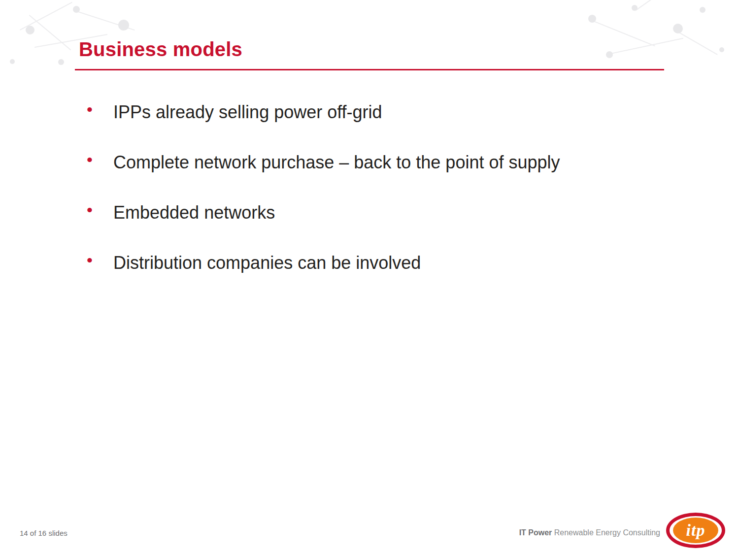Business models
IPPs already selling power off-grid
Complete network purchase – back to the point of supply
Embedded networks
Distribution companies can be involved
14 of 16 slides
IT Power Renewable Energy Consulting
itp